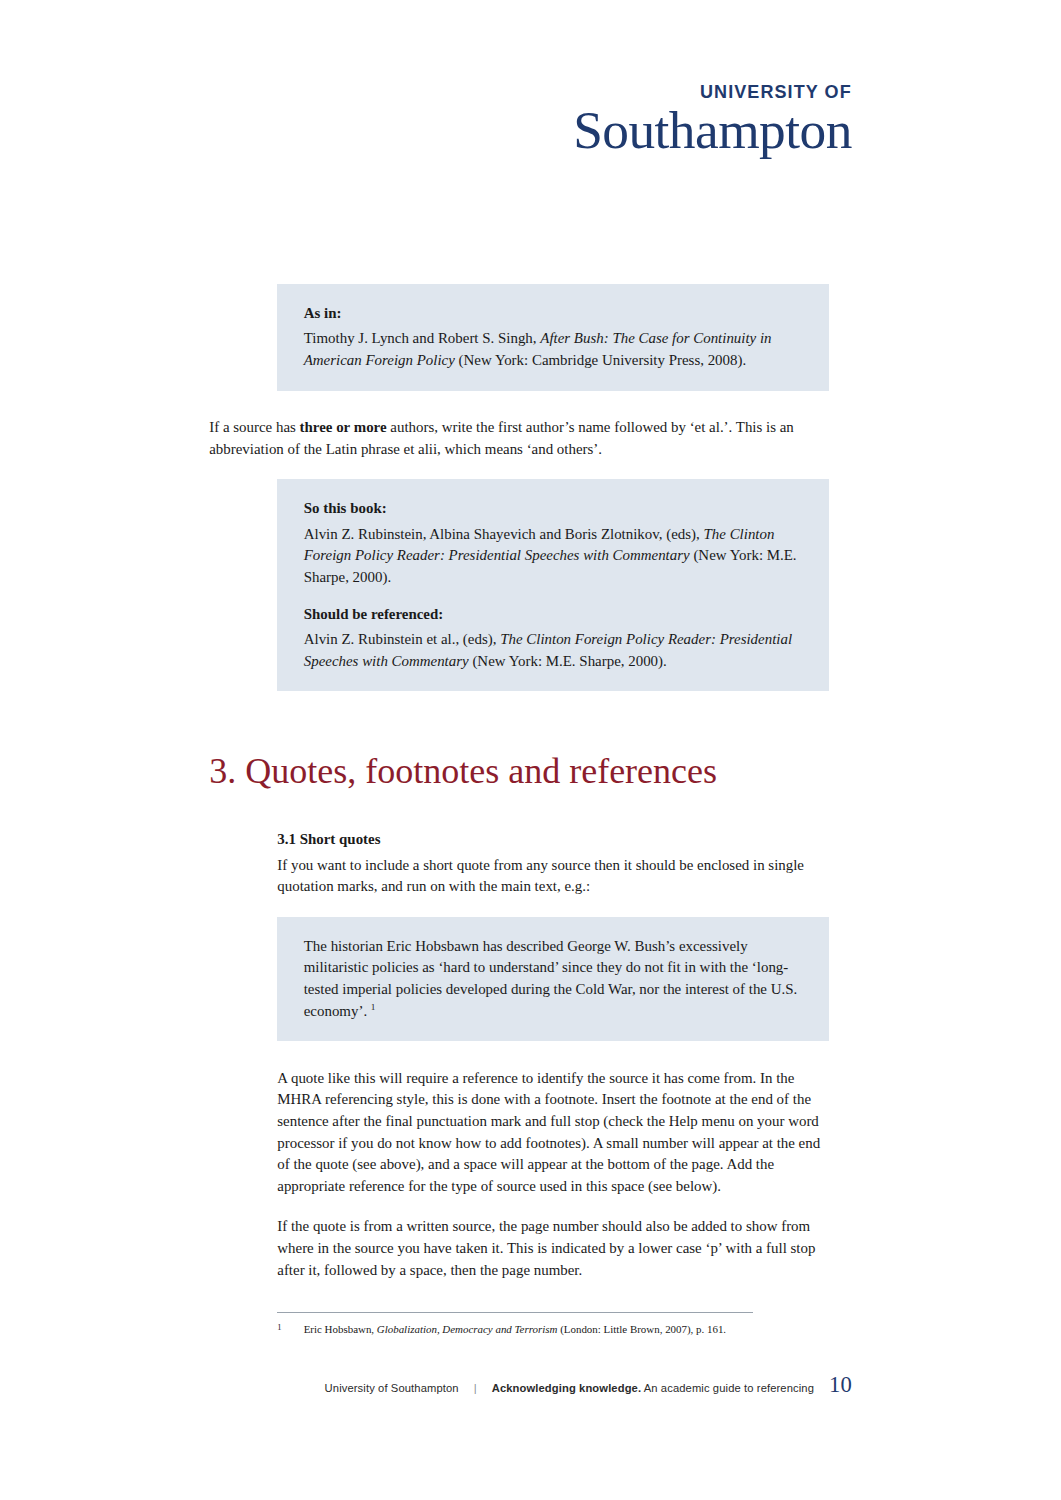UNIVERSITY OF
Southampton
As in:
Timothy J. Lynch and Robert S. Singh, After Bush: The Case for Continuity in American Foreign Policy (New York: Cambridge University Press, 2008).
If a source has three or more authors, write the first author’s name followed by ‘et al.’. This is an abbreviation of the Latin phrase et alii, which means ‘and others’.
So this book:
Alvin Z. Rubinstein, Albina Shayevich and Boris Zlotnikov, (eds), The Clinton Foreign Policy Reader: Presidential Speeches with Commentary (New York: M.E. Sharpe, 2000).
Should be referenced:
Alvin Z. Rubinstein et al., (eds), The Clinton Foreign Policy Reader: Presidential Speeches with Commentary (New York: M.E. Sharpe, 2000).
3. Quotes, footnotes and references
3.1 Short quotes
If you want to include a short quote from any source then it should be enclosed in single quotation marks, and run on with the main text, e.g.:
The historian Eric Hobsbawn has described George W. Bush’s excessively militaristic policies as ‘hard to understand’ since they do not fit in with the ‘long-tested imperial policies developed during the Cold War, nor the interest of the U.S. economy’. 1
A quote like this will require a reference to identify the source it has come from. In the MHRA referencing style, this is done with a footnote. Insert the footnote at the end of the sentence after the final punctuation mark and full stop (check the Help menu on your word processor if you do not know how to add footnotes). A small number will appear at the end of the quote (see above), and a space will appear at the bottom of the page. Add the appropriate reference for the type of source used in this space (see below).
If the quote is from a written source, the page number should also be added to show from where in the source you have taken it. This is indicated by a lower case ‘p’ with a full stop after it, followed by a space, then the page number.
1 Eric Hobsbawn, Globalization, Democracy and Terrorism (London: Little Brown, 2007), p. 161.
University of Southampton | Acknowledging knowledge. An academic guide to referencing 10